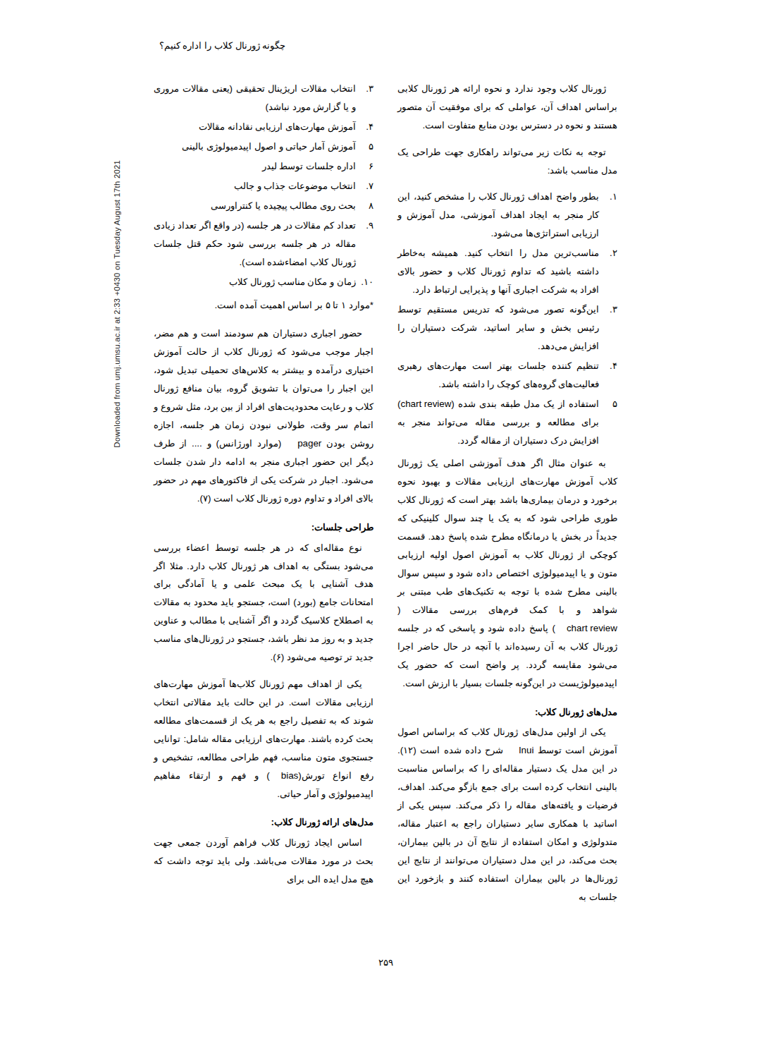Downloaded from umj.umsu.ac.ir at 2:33 +0430 on Tuesday August 17th 2021
چگونه ژورنال کلاب را اداره کنیم؟
انتخاب مقالات اریژینال تحقیقی (یعنی مقالات مروری و یا گزارش مورد نباشد)
آموزش مهارت‌های ارزیابی نقادانه مقالات
آموزش آمار حیاتی و اصول اپیدمیولوژی بالینی
اداره جلسات توسط لیدر
انتخاب موضوعات جذاب و جالب
بحث روی مطالب پیچیده یا کنتراورسی
تعداد کم مقالات در هر جلسه (در واقع اگر تعداد زیادی مقاله در هر جلسه بررسی شود حکم قتل جلسات ژورنال کلاب امضاءشده است).
زمان و مکان مناسب ژورنال کلاب
*موارد ۱ تا ۵ بر اساس اهمیت آمده است.
حضور اجباری دستیاران هم سودمند است و هم مضر، اجبار موجب می‌شود که ژورنال کلاب از حالت آموزش اختیاری درآمده و بیشتر به کلاس‌های تحمیلی تبدیل شود، این اجبار را می‌توان با تشویق گروه، بیان منافع ژورنال کلاب و رعایت محدودیت‌های افراد از بین برد، مثل شروع و اتمام سر وقت، طولانی نبودن زمان هر جلسه، اجازه روشن بودن pager (موارد اورژانس) و .... از طرف دیگر این حضور اجباری منجر به ادامه دار شدن جلسات می‌شود. اجبار در شرکت یکی از فاکتورهای مهم در حضور بالای افراد و تداوم دوره ژورنال کلاب است (۷).
طراحی جلسات:
نوع مقاله‌ای که در هر جلسه توسط اعضاء بررسی می‌شود بستگی به اهداف هر ژورنال کلاب دارد. مثلا اگر هدف آشنایی با یک مبحث علمی و یا آمادگی برای امتحانات جامع (بورد) است، جستجو باید محدود به مقالات به اصطلاح کلاسیک گردد و اگر آشنایی با مطالب و عناوین جدید و به روز مد نظر باشد، جستجو در ژورنال‌های مناسب جدید تر توصیه می‌شود (۶).
یکی از اهداف مهم ژورنال کلاب‌ها آموزش مهارت‌های ارزیابی مقالات است. در این حالت باید مقالاتی انتخاب شوند که به تفصیل راجع به هر یک از قسمت‌های مطالعه بحث کرده باشند. مهارت‌های ارزیابی مقاله شامل: توانایی جستجوی متون مناسب، فهم طراحی مطالعه، تشخیص و رفع انواع تورش(bias) و فهم و ارتقاء مفاهیم اپیدمیولوژی و آمار حیاتی.
مدل‌های ارائه ژورنال کلاب:
اساس ایجاد ژورنال کلاب فراهم آوردن جمعی جهت بحث در مورد مقالات می‌باشد. ولی باید توجه داشت که هیچ مدل ایده الی برای
ژورنال کلاب وجود ندارد و نحوه ارائه هر ژورنال کلابی براساس اهداف آن، عواملی که برای موفقیت آن متصور هستند و نحوه در دسترس بودن منابع متفاوت است.
توجه به نکات زیر می‌تواند راهکاری جهت طراحی یک مدل مناسب باشد:
بطور واضح اهداف ژورنال کلاب را مشخص کنید، این کار منجر به ایجاد اهداف آموزشی، مدل آموزش و ارزیابی استراتژی‌ها می‌شود.
مناسب‌ترین مدل را انتخاب کنید. همیشه به‌خاطر داشته باشید که تداوم ژورنال کلاب و حضور بالای افراد به شرکت اجباری آنها و پذیرایی ارتباط دارد.
این‌گونه تصور می‌شود که تدریس مستقیم توسط رئیس بخش و سایر اساتید، شرکت دستیاران را افزایش می‌دهد.
تنظیم کننده جلسات بهتر است مهارت‌های رهبری فعالیت‌های گروه‌های کوچک را داشته باشد.
استفاده از یک مدل طبقه بندی شده (chart review) برای مطالعه و بررسی مقاله می‌تواند منجر به افزایش درک دستیاران از مقاله گردد.
به عنوان مثال اگر هدف آموزشی اصلی یک ژورنال کلاب آموزش مهارت‌های ارزیابی مقالات و بهبود نحوه برخورد و درمان بیماری‌ها باشد بهتر است که ژورنال کلاب طوری طراحی شود که به یک یا چند سوال کلینیکی که جدیداً در بخش یا درمانگاه مطرح شده پاسخ دهد. قسمت کوچکی از ژورنال کلاب به آموزش اصول اولیه ارزیابی متون و یا اپیدمیولوژی اختصاص داده شود و سپس سوال بالینی مطرح شده با توجه به تکنیک‌های طب مبتنی بر شواهد و با کمک فرم‌های بررسی مقالات (chart review) پاسخ داده شود و پاسخی که در جلسه ژورنال کلاب به آن رسیده‌اند با آنچه در حال حاضر اجرا می‌شود مقایسه گردد. پر واضح است که حضور یک اپیدمیولوژیست در این‌گونه جلسات بسیار با ارزش است.
مدل‌های ژورنال کلاب:
یکی از اولین مدل‌های ژورنال کلاب که براساس اصول آموزش است توسط Inui شرح داده شده است (۱۲). در این مدل یک دستیار مقاله‌ای را که براساس مناسبت بالینی انتخاب کرده است برای جمع بازگو می‌کند. اهداف، فرضیات و یافته‌های مقاله را ذکر می‌کند. سپس یکی از اساتید با همکاری سایر دستیاران راجع به اعتبار مقاله، متدولوژی و امکان استفاده از نتایج آن در بالین بیماران، بحث می‌کند، در این مدل دستیاران می‌توانند از نتایج این ژورنال‌ها در بالین بیماران استفاده کنند و بازخورد این جلسات به
۲۵۹